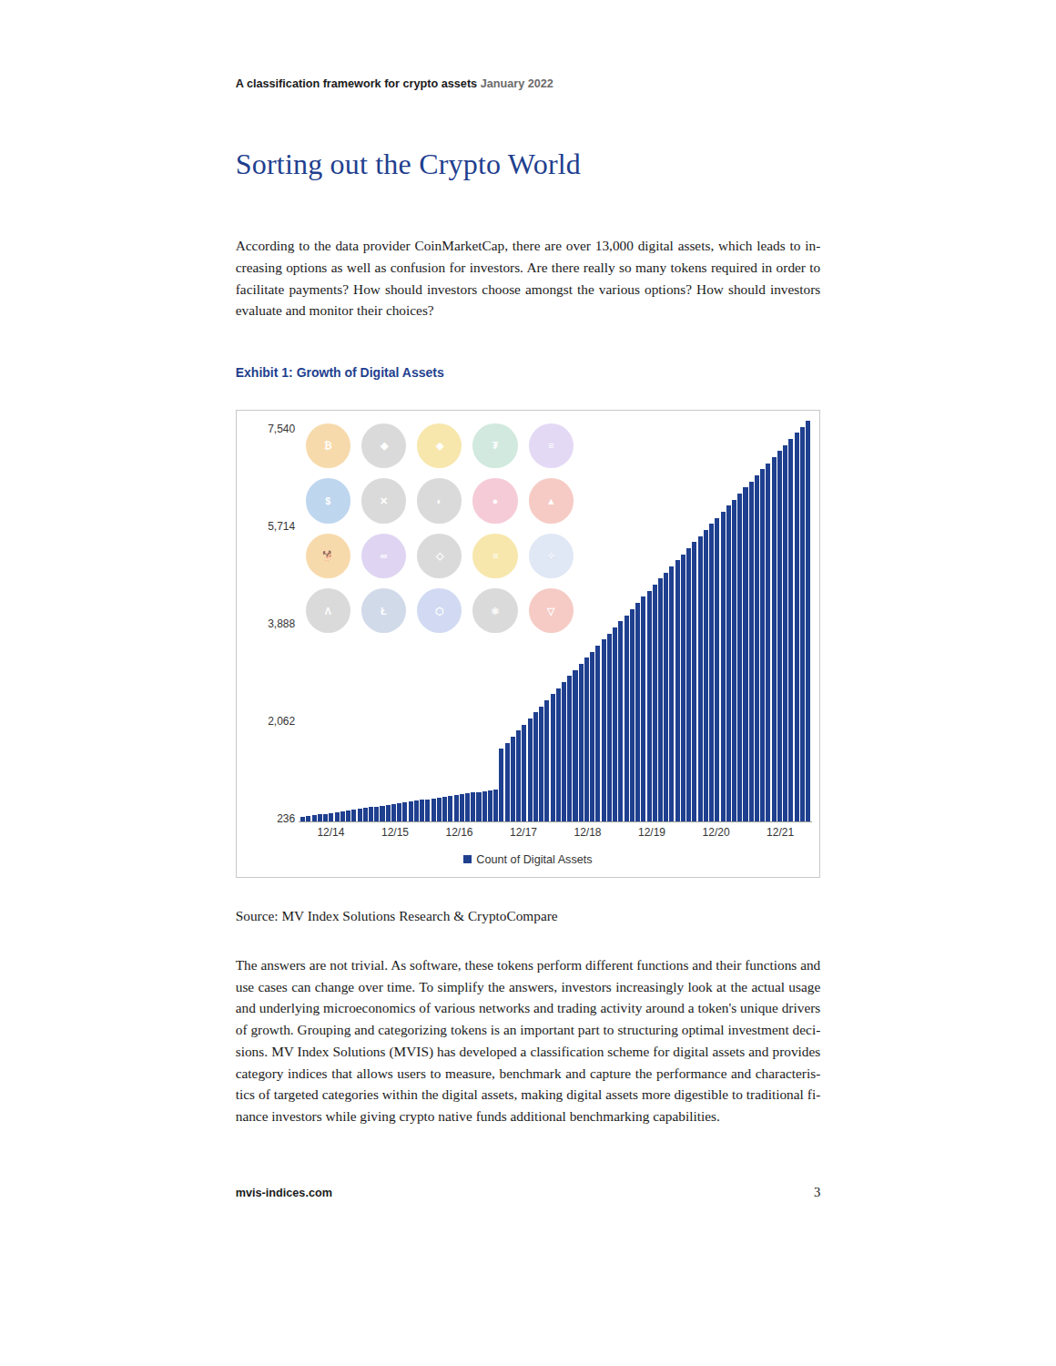A classification framework for crypto assets January 2022
Sorting out the Crypto World
According to the data provider CoinMarketCap, there are over 13,000 digital assets, which leads to increasing options as well as confusion for investors. Are there really so many tokens required in order to facilitate payments? How should investors choose amongst the various options? How should investors evaluate and monitor their choices?
Exhibit 1: Growth of Digital Assets
7,540 5,714 3,888 2,062 236
₿
◆
◈
₮
≡
$
✕
◐
●
▲
🐕
∞
◇
≡
⁘
Λ
Ł
⬡
⚛
▽
12/1412/1512/1612/1712/1812/1912/2012/21
Count of Digital Assets
Source: MV Index Solutions Research & CryptoCompare
The answers are not trivial. As software, these tokens perform different functions and their functions and use cases can change over time. To simplify the answers, investors increasingly look at the actual usage and underlying microeconomics of various networks and trading activity around a token's unique drivers of growth. Grouping and categorizing tokens is an important part to structuring optimal investment decisions. MV Index Solutions (MVIS) has developed a classification scheme for digital assets and provides category indices that allows users to measure, benchmark and capture the performance and characteristics of targeted categories within the digital assets, making digital assets more digestible to traditional finance investors while giving crypto native funds additional benchmarking capabilities.
mvis-indices.com 3